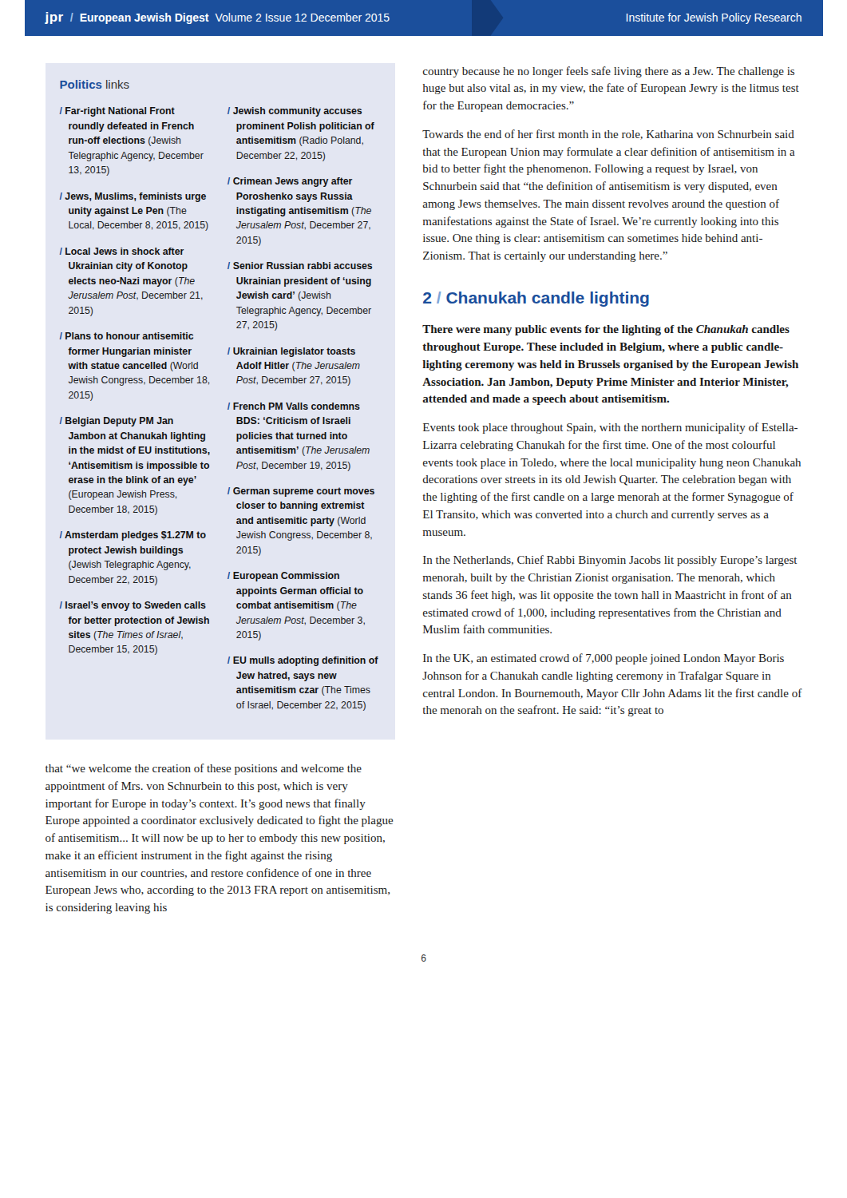jpr / European Jewish Digest Volume 2 Issue 12 December 2015
Institute for Jewish Policy Research
Politics links
Far-right National Front roundly defeated in French run-off elections (Jewish Telegraphic Agency, December 13, 2015)
Jews, Muslims, feminists urge unity against Le Pen (The Local, December 8, 2015, 2015)
Local Jews in shock after Ukrainian city of Konotop elects neo-Nazi mayor (The Jerusalem Post, December 21, 2015)
Plans to honour antisemitic former Hungarian minister with statue cancelled (World Jewish Congress, December 18, 2015)
Belgian Deputy PM Jan Jambon at Chanukah lighting in the midst of EU institutions, ‘Antisemitism is impossible to erase in the blink of an eye’ (European Jewish Press, December 18, 2015)
Amsterdam pledges $1.27M to protect Jewish buildings (Jewish Telegraphic Agency, December 22, 2015)
Israel’s envoy to Sweden calls for better protection of Jewish sites (The Times of Israel, December 15, 2015)
Jewish community accuses prominent Polish politician of antisemitism (Radio Poland, December 22, 2015)
Crimean Jews angry after Poroshenko says Russia instigating antisemitism (The Jerusalem Post, December 27, 2015)
Senior Russian rabbi accuses Ukrainian president of ‘using Jewish card’ (Jewish Telegraphic Agency, December 27, 2015)
Ukrainian legislator toasts Adolf Hitler (The Jerusalem Post, December 27, 2015)
French PM Valls condemns BDS: ‘Criticism of Israeli policies that turned into antisemitism’ (The Jerusalem Post, December 19, 2015)
German supreme court moves closer to banning extremist and antisemitic party (World Jewish Congress, December 8, 2015)
European Commission appoints German official to combat antisemitism (The Jerusalem Post, December 3, 2015)
EU mulls adopting definition of Jew hatred, says new antisemitism czar (The Times of Israel, December 22, 2015)
that “we welcome the creation of these positions and welcome the appointment of Mrs. von Schnurbein to this post, which is very important for Europe in today’s context. It’s good news that finally Europe appointed a coordinator exclusively dedicated to fight the plague of antisemitism... It will now be up to her to embody this new position, make it an efficient instrument in the fight against the rising antisemitism in our countries, and restore confidence of one in three European Jews who, according to the 2013 FRA report on antisemitism, is considering leaving his
country because he no longer feels safe living there as a Jew. The challenge is huge but also vital as, in my view, the fate of European Jewry is the litmus test for the European democracies.”
Towards the end of her first month in the role, Katharina von Schnurbein said that the European Union may formulate a clear definition of antisemitism in a bid to better fight the phenomenon. Following a request by Israel, von Schnurbein said that “the definition of antisemitism is very disputed, even among Jews themselves. The main dissent revolves around the question of manifestations against the State of Israel. We’re currently looking into this issue. One thing is clear: antisemitism can sometimes hide behind anti-Zionism. That is certainly our understanding here.”
2 / Chanukah candle lighting
There were many public events for the lighting of the Chanukah candles throughout Europe. These included in Belgium, where a public candle-lighting ceremony was held in Brussels organised by the European Jewish Association. Jan Jambon, Deputy Prime Minister and Interior Minister, attended and made a speech about antisemitism.
Events took place throughout Spain, with the northern municipality of Estella-Lizarra celebrating Chanukah for the first time. One of the most colourful events took place in Toledo, where the local municipality hung neon Chanukah decorations over streets in its old Jewish Quarter. The celebration began with the lighting of the first candle on a large menorah at the former Synagogue of El Transito, which was converted into a church and currently serves as a museum.
In the Netherlands, Chief Rabbi Binyomin Jacobs lit possibly Europe’s largest menorah, built by the Christian Zionist organisation. The menorah, which stands 36 feet high, was lit opposite the town hall in Maastricht in front of an estimated crowd of 1,000, including representatives from the Christian and Muslim faith communities.
In the UK, an estimated crowd of 7,000 people joined London Mayor Boris Johnson for a Chanukah candle lighting ceremony in Trafalgar Square in central London. In Bournemouth, Mayor Cllr John Adams lit the first candle of the menorah on the seafront. He said: “it’s great to
6